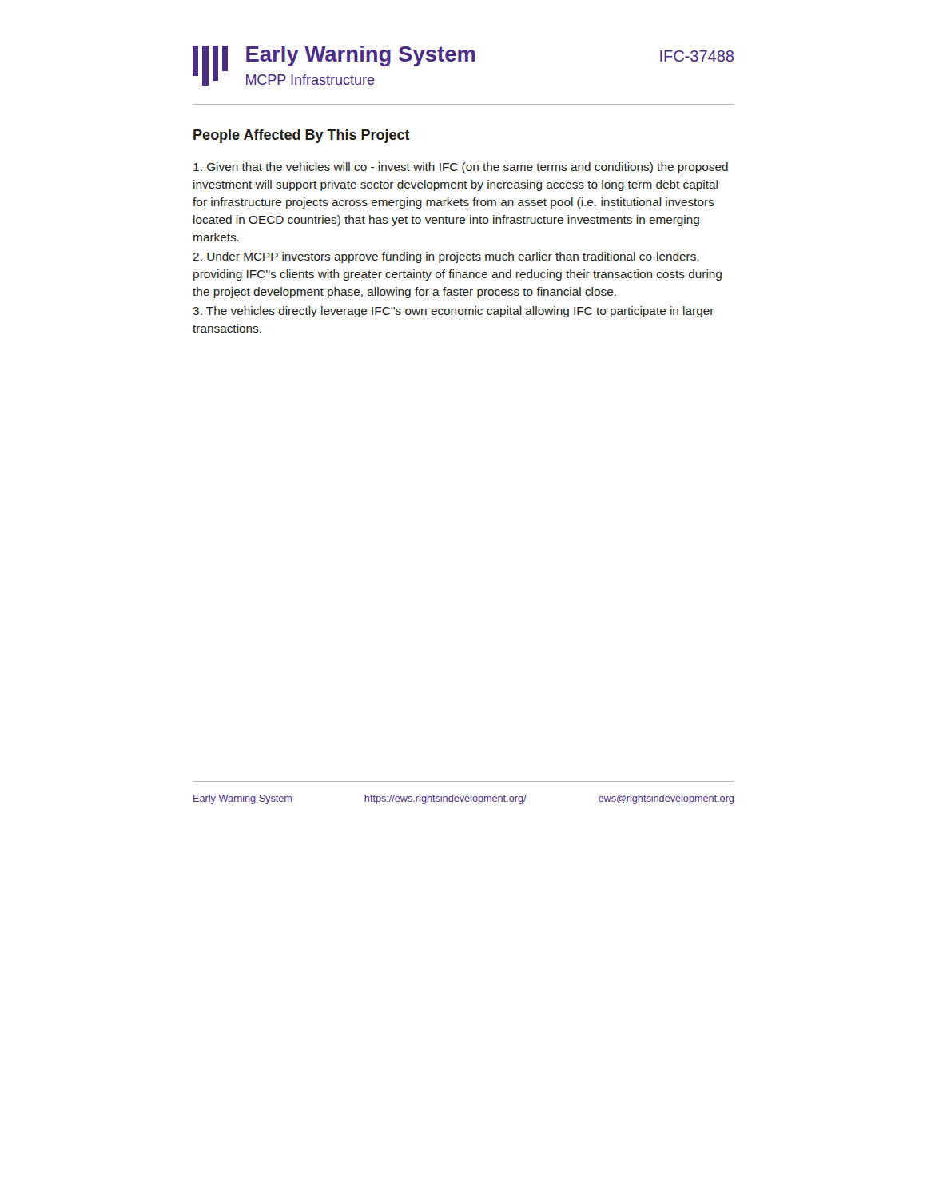Early Warning System
MCPP Infrastructure
IFC-37488
People Affected By This Project
1. Given that the vehicles will co - invest with IFC (on the same terms and conditions) the proposed investment will support private sector development by increasing access to long term debt capital for infrastructure projects across emerging markets from an asset pool (i.e. institutional investors located in OECD countries) that has yet to venture into infrastructure investments in emerging markets.
2. Under MCPP investors approve funding in projects much earlier than traditional co-lenders, providing IFC''s clients with greater certainty of finance and reducing their transaction costs during the project development phase, allowing for a faster process to financial close.
3. The vehicles directly leverage IFC''s own economic capital allowing IFC to participate in larger transactions.
Early Warning System
https://ews.rightsindevelopment.org/
ews@rightsindevelopment.org